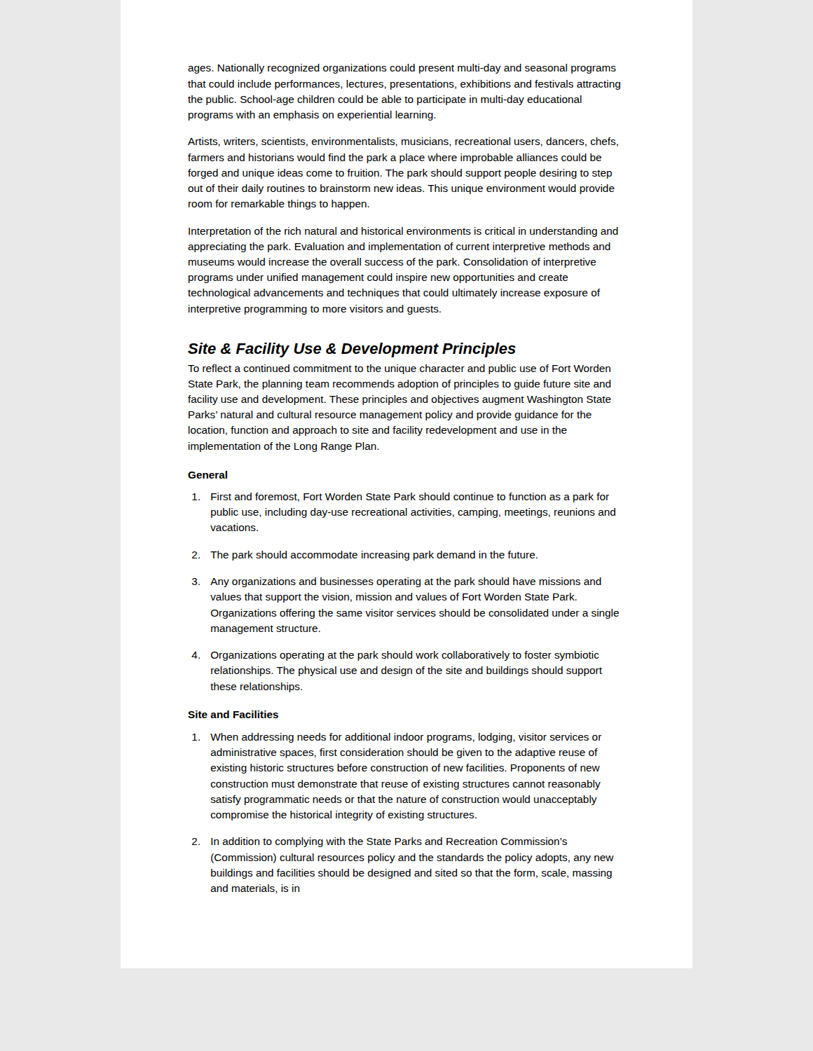ages. Nationally recognized organizations could present multi-day and seasonal programs that could include performances, lectures, presentations, exhibitions and festivals attracting the public. School-age children could be able to participate in multi-day educational programs with an emphasis on experiential learning.
Artists, writers, scientists, environmentalists, musicians, recreational users, dancers, chefs, farmers and historians would find the park a place where improbable alliances could be forged and unique ideas come to fruition. The park should support people desiring to step out of their daily routines to brainstorm new ideas. This unique environment would provide room for remarkable things to happen.
Interpretation of the rich natural and historical environments is critical in understanding and appreciating the park. Evaluation and implementation of current interpretive methods and museums would increase the overall success of the park. Consolidation of interpretive programs under unified management could inspire new opportunities and create technological advancements and techniques that could ultimately increase exposure of interpretive programming to more visitors and guests.
Site & Facility Use & Development Principles
To reflect a continued commitment to the unique character and public use of Fort Worden State Park, the planning team recommends adoption of principles to guide future site and facility use and development. These principles and objectives augment Washington State Parks’ natural and cultural resource management policy and provide guidance for the location, function and approach to site and facility redevelopment and use in the implementation of the Long Range Plan.
General
First and foremost, Fort Worden State Park should continue to function as a park for public use, including day-use recreational activities, camping, meetings, reunions and vacations.
The park should accommodate increasing park demand in the future.
Any organizations and businesses operating at the park should have missions and values that support the vision, mission and values of Fort Worden State Park. Organizations offering the same visitor services should be consolidated under a single management structure.
Organizations operating at the park should work collaboratively to foster symbiotic relationships. The physical use and design of the site and buildings should support these relationships.
Site and Facilities
When addressing needs for additional indoor programs, lodging, visitor services or administrative spaces, first consideration should be given to the adaptive reuse of existing historic structures before construction of new facilities. Proponents of new construction must demonstrate that reuse of existing structures cannot reasonably satisfy programmatic needs or that the nature of construction would unacceptably compromise the historical integrity of existing structures.
In addition to complying with the State Parks and Recreation Commission’s (Commission) cultural resources policy and the standards the policy adopts, any new buildings and facilities should be designed and sited so that the form, scale, massing and materials, is in